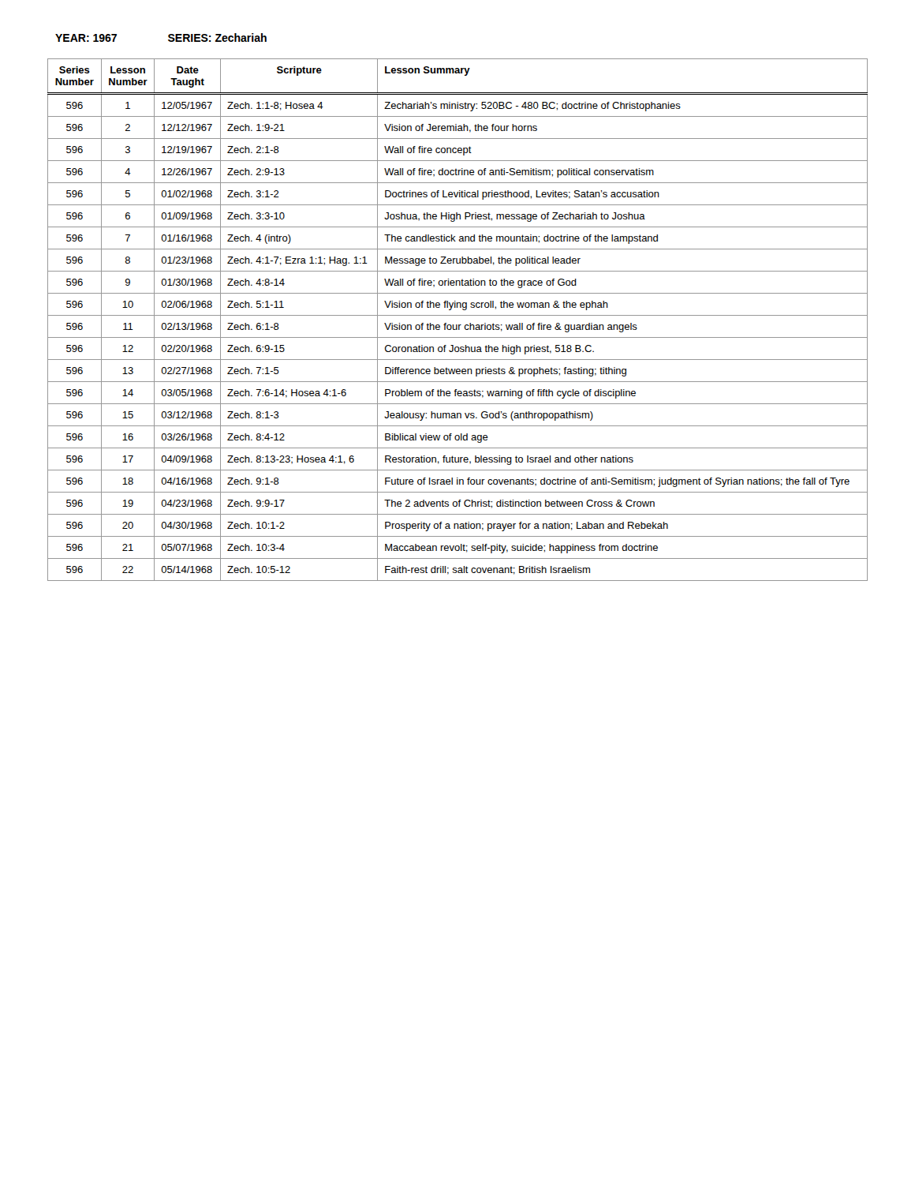YEAR: 1967 SERIES: Zechariah
| Series Number | Lesson Number | Date Taught | Scripture | Lesson Summary |
| --- | --- | --- | --- | --- |
| 596 | 1 | 12/05/1967 | Zech. 1:1-8; Hosea 4 | Zechariah’s ministry: 520BC - 480 BC; doctrine of Christophanies |
| 596 | 2 | 12/12/1967 | Zech. 1:9-21 | Vision of Jeremiah, the four horns |
| 596 | 3 | 12/19/1967 | Zech. 2:1-8 | Wall of fire concept |
| 596 | 4 | 12/26/1967 | Zech. 2:9-13 | Wall of fire; doctrine of anti-Semitism; political conservatism |
| 596 | 5 | 01/02/1968 | Zech. 3:1-2 | Doctrines of Levitical priesthood, Levites; Satan’s accusation |
| 596 | 6 | 01/09/1968 | Zech. 3:3-10 | Joshua, the High Priest, message of Zechariah to Joshua |
| 596 | 7 | 01/16/1968 | Zech. 4 (intro) | The candlestick and the mountain; doctrine of the lampstand |
| 596 | 8 | 01/23/1968 | Zech. 4:1-7; Ezra 1:1; Hag. 1:1 | Message to Zerubbabel, the political leader |
| 596 | 9 | 01/30/1968 | Zech. 4:8-14 | Wall of fire; orientation to the grace of God |
| 596 | 10 | 02/06/1968 | Zech. 5:1-11 | Vision of the flying scroll, the woman & the ephah |
| 596 | 11 | 02/13/1968 | Zech. 6:1-8 | Vision of the four chariots; wall of fire & guardian angels |
| 596 | 12 | 02/20/1968 | Zech. 6:9-15 | Coronation of Joshua the high priest, 518 B.C. |
| 596 | 13 | 02/27/1968 | Zech. 7:1-5 | Difference between priests & prophets; fasting; tithing |
| 596 | 14 | 03/05/1968 | Zech. 7:6-14; Hosea 4:1-6 | Problem of the feasts; warning of fifth cycle of discipline |
| 596 | 15 | 03/12/1968 | Zech. 8:1-3 | Jealousy: human vs. God’s (anthropopathism) |
| 596 | 16 | 03/26/1968 | Zech. 8:4-12 | Biblical view of old age |
| 596 | 17 | 04/09/1968 | Zech. 8:13-23; Hosea 4:1, 6 | Restoration, future, blessing to Israel and other nations |
| 596 | 18 | 04/16/1968 | Zech. 9:1-8 | Future of Israel in four covenants; doctrine of anti-Semitism; judgment of Syrian nations; the fall of Tyre |
| 596 | 19 | 04/23/1968 | Zech. 9:9-17 | The 2 advents of Christ; distinction between Cross & Crown |
| 596 | 20 | 04/30/1968 | Zech. 10:1-2 | Prosperity of a nation; prayer for a nation; Laban and Rebekah |
| 596 | 21 | 05/07/1968 | Zech. 10:3-4 | Maccabean revolt; self-pity, suicide; happiness from doctrine |
| 596 | 22 | 05/14/1968 | Zech. 10:5-12 | Faith-rest drill; salt covenant; British Israelism |